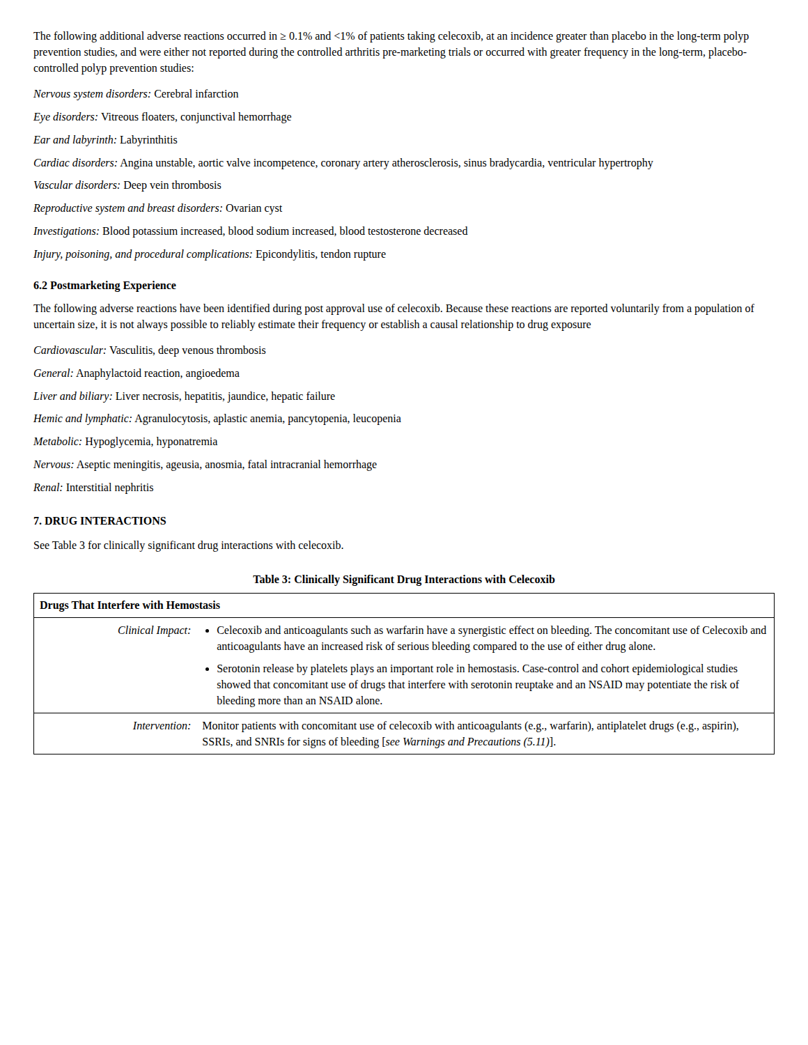The following additional adverse reactions occurred in ≥ 0.1% and <1% of patients taking celecoxib, at an incidence greater than placebo in the long-term polyp prevention studies, and were either not reported during the controlled arthritis pre-marketing trials or occurred with greater frequency in the long-term, placebo-controlled polyp prevention studies:
Nervous system disorders: Cerebral infarction
Eye disorders: Vitreous floaters, conjunctival hemorrhage
Ear and labyrinth: Labyrinthitis
Cardiac disorders: Angina unstable, aortic valve incompetence, coronary artery atherosclerosis, sinus bradycardia, ventricular hypertrophy
Vascular disorders: Deep vein thrombosis
Reproductive system and breast disorders: Ovarian cyst
Investigations: Blood potassium increased, blood sodium increased, blood testosterone decreased
Injury, poisoning, and procedural complications: Epicondylitis, tendon rupture
6.2 Postmarketing Experience
The following adverse reactions have been identified during post approval use of celecoxib. Because these reactions are reported voluntarily from a population of uncertain size, it is not always possible to reliably estimate their frequency or establish a causal relationship to drug exposure
Cardiovascular: Vasculitis, deep venous thrombosis
General: Anaphylactoid reaction, angioedema
Liver and biliary: Liver necrosis, hepatitis, jaundice, hepatic failure
Hemic and lymphatic: Agranulocytosis, aplastic anemia, pancytopenia, leucopenia
Metabolic: Hypoglycemia, hyponatremia
Nervous: Aseptic meningitis, ageusia, anosmia, fatal intracranial hemorrhage
Renal: Interstitial nephritis
7. DRUG INTERACTIONS
See Table 3 for clinically significant drug interactions with celecoxib.
Table 3: Clinically Significant Drug Interactions with Celecoxib
| Drugs That Interfere with Hemostasis |
| --- |
| Clinical Impact: | Celecoxib and anticoagulants such as warfarin have a synergistic effect on bleeding. The concomitant use of Celecoxib and anticoagulants have an increased risk of serious bleeding compared to the use of either drug alone. Serotonin release by platelets plays an important role in hemostasis. Case-control and cohort epidemiological studies showed that concomitant use of drugs that interfere with serotonin reuptake and an NSAID may potentiate the risk of bleeding more than an NSAID alone. |
| Intervention: | Monitor patients with concomitant use of celecoxib with anticoagulants (e.g., warfarin), antiplatelet drugs (e.g., aspirin), SSRIs, and SNRIs for signs of bleeding [ see Warnings and Precautions (5.11) ]. |